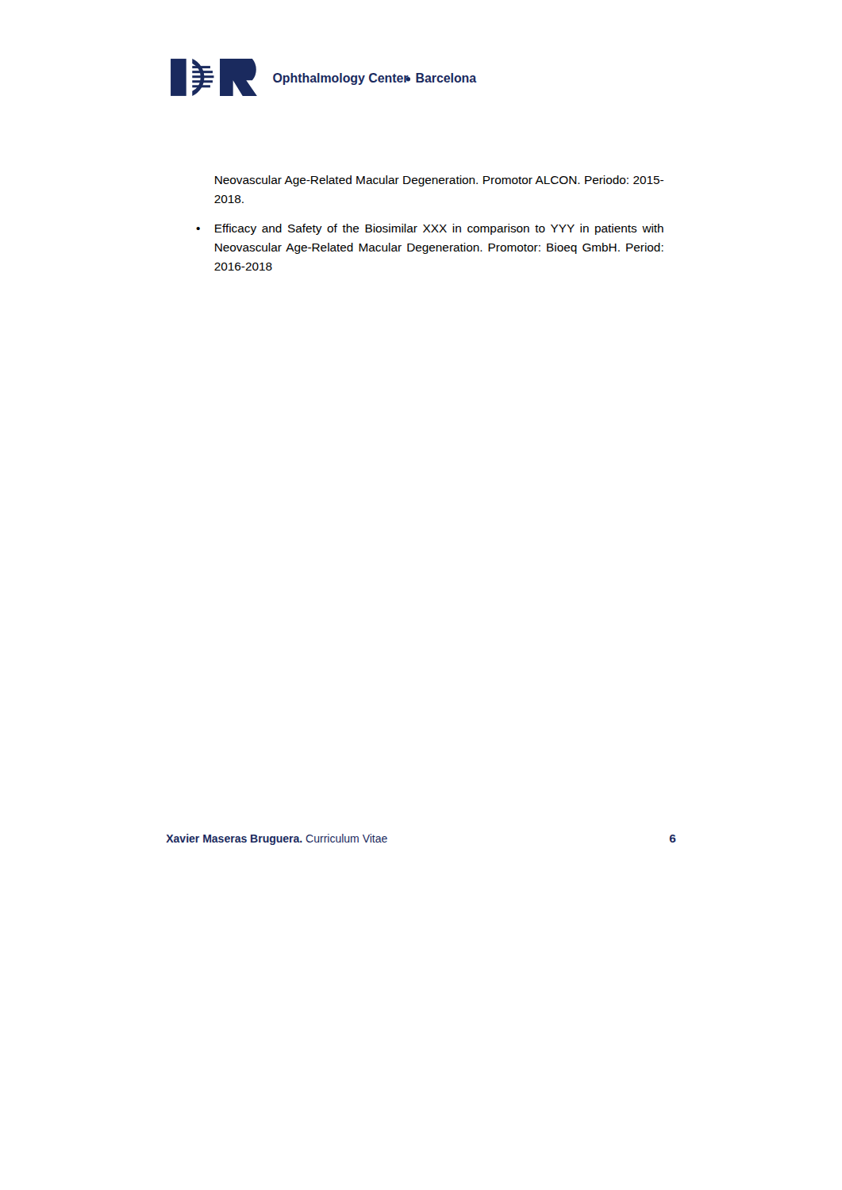Ophthalmology Center Barcelona
Neovascular Age-Related Macular Degeneration. Promotor ALCON. Periodo: 2015-2018.
Efficacy and Safety of the Biosimilar XXX in comparison to YYY in patients with Neovascular Age-Related Macular Degeneration. Promotor: Bioeq GmbH. Period: 2016-2018
Xavier Maseras Bruguera. Curriculum Vitae
6